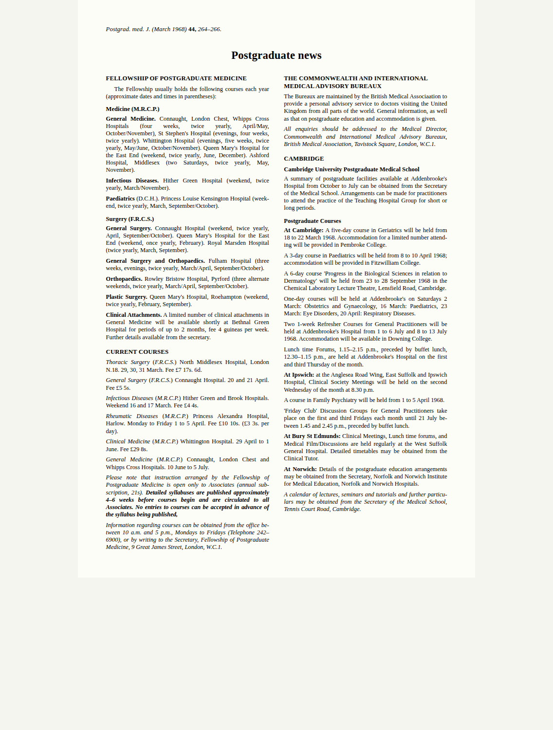Postgrad. med. J. (March 1968) 44, 264–266.
Postgraduate news
Fellowship of Postgraduate Medicine
The Fellowship usually holds the following courses each year (approximate dates and times in parentheses):
Medicine (M.R.C.P.)
General Medicine. Connaught, London Chest, Whipps Cross Hospitals (four weeks, twice yearly, April/May, October/November), St Stephen's Hospital (evenings, four weeks, twice yearly). Whittington Hospital (evenings, five weeks, twice yearly, May/June, October/November). Queen Mary's Hospital for the East End (weekend, twice yearly, June, December). Ashford Hospital, Middlesex (two Saturdays, twice yearly, May, November).
Infectious Diseases. Hither Green Hospital (weekend, twice yearly, March/November).
Paediatrics (D.C.H.). Princess Louise Kensington Hospital (weekend, twice yearly, March, September/October).
Surgery (F.R.C.S.)
General Surgery. Connaught Hospital (weekend, twice yearly, April, September/October). Queen Mary's Hospital for the East End (weekend, once yearly, February). Royal Marsden Hospital (twice yearly, March, September).
General Surgery and Orthopaedics. Fulham Hospital (three weeks, evenings, twice yearly, March/April, September/October).
Orthopaedics. Rowley Bristow Hospital, Pyrford (three alternate weekends, twice yearly, March/April, September/October).
Plastic Surgery. Queen Mary's Hospital, Roehampton (weekend, twice yearly, February, September).
Clinical Attachments. A limited number of clinical attachments in General Medicine will be available shortly at Bethnal Green Hospital for periods of up to 2 months, fee 4 guineas per week. Further details available from the secretary.
Current Courses
Thoracic Surgery (F.R.C.S.) North Middlesex Hospital, London N.18. 29, 30, 31 March. Fee £7 17s. 6d.
General Surgery (F.R.C.S.) Connaught Hospital. 20 and 21 April. Fee £5 5s.
Infectious Diseases (M.R.C.P.) Hither Green and Brook Hospitals. Weekend 16 and 17 March. Fee £4 4s.
Rheumatic Diseases (M.R.C.P.) Princess Alexandra Hospital, Harlow. Monday to Friday 1 to 5 April. Fee £10 10s. (£3 3s. per day).
Clinical Medicine (M.R.C.P.) Whittington Hospital. 29 April to 1 June. Fee £29 8s.
General Medicine (M.R.C.P.) Connaught, London Chest and Whipps Cross Hospitals. 10 June to 5 July.
Please note that instruction arranged by the Fellowship of Postgraduate Medicine is open only to Associates (annual subscription, 21s). Detailed syllabuses are published approximately 4–6 weeks before courses begin and are circulated to all Associates. No entries to courses can be accepted in advance of the syllabus being published,
Information regarding courses can be obtained from the office between 10 a.m. and 5 p.m., Mondays to Fridays (Telephone 242–6900), or by writing to the Secretary, Fellowship of Postgraduate Medicine, 9 Great James Street, London, W.C. 1.
The Commonwealth and International Medical Advisory Bureaux
The Bureaux are maintained by the British Medical Associaation to provide a personal advisory service to doctors visiting the United Kingdom from all parts of the world. General information, as well as that on postgraduate education and accommodation is given.
All enquiries should be addressed to the Medical Director, Commonwealth and International Medical Advisory Bureaux, British Medical Association, Tavistock Square, London, W.C. 1.
Cambridge
Cambridge University Postgraduate Medical School
A summary of postgraduate facilities available at Addenbrooke's Hospital from October to July can be obtained from the Secretary of the Medical School. Arrangements can be made for practitioners to attend the practice of the Teaching Hospital Group for short or long periods.
Postgraduate Courses
At Cambridge: A five-day course in Geriatrics will be held from 18 to 22 March 1968. Accommodation for a limited number attending will be provided in Pembroke College.
A 3-day course in Paediatrics will be held from 8 to 10 April 1968; accommodation will be provided in Fitzwilliam College.
A 6-day course 'Progress in the Biological Sciences in relation to Dermatology' will be held from 23 to 28 September 1968 in the Chemical Laboratory Lecture Theatre, Lensfield Road, Cambridge.
One-day courses will be held at Addenbrooke's on Saturdays 2 March: Obstetrics and Gynaecology, 16 March: Paediatrics, 23 March: Eye Disorders, 20 April: Respiratory Diseases.
Two 1-week Refresher Courses for General Practitioners will be held at Addenbrooke's Hospital from 1 to 6 July and 8 to 13 July 1968. Accommodation will be available in Downing College.
Lunch time Forums, 1.15–2.15 p.m., preceded by buffet lunch, 12.30–1.15 p.m., are held at Addenbrooke's Hospital on the first and third Thursday of the month.
At Ipswich: at the Anglesea Road Wing, East Suffolk and Ipswich Hospital, Clinical Society Meetings will be held on the second Wednesday of the month at 8.30 p.m.
A course in Family Psychiatry will be held from 1 to 5 April 1968.
'Friday Club' Discussion Groups for General Practitioners take place on the first and third Fridays each month until 21 July between 1.45 and 2.45 p.m., preceded by buffet lunch.
At Bury St Edmunds: Clinical Meetings, Lunch time forums, and Medical Film/Discussions are held regularly at the West Suffolk General Hospital. Detailed timetables may be obtained from the Clinical Tutor.
At Norwich: Details of the postgraduate education arrangements may be obtained from the Secretary, Norfolk and Norwich Institute for Medical Education, Norfolk and Norwich Hospitals.
A calendar of lectures, seminars and tutorials and further particulars may be obtained from the Secretary of the Medical School, Tennis Court Road, Cambridge.